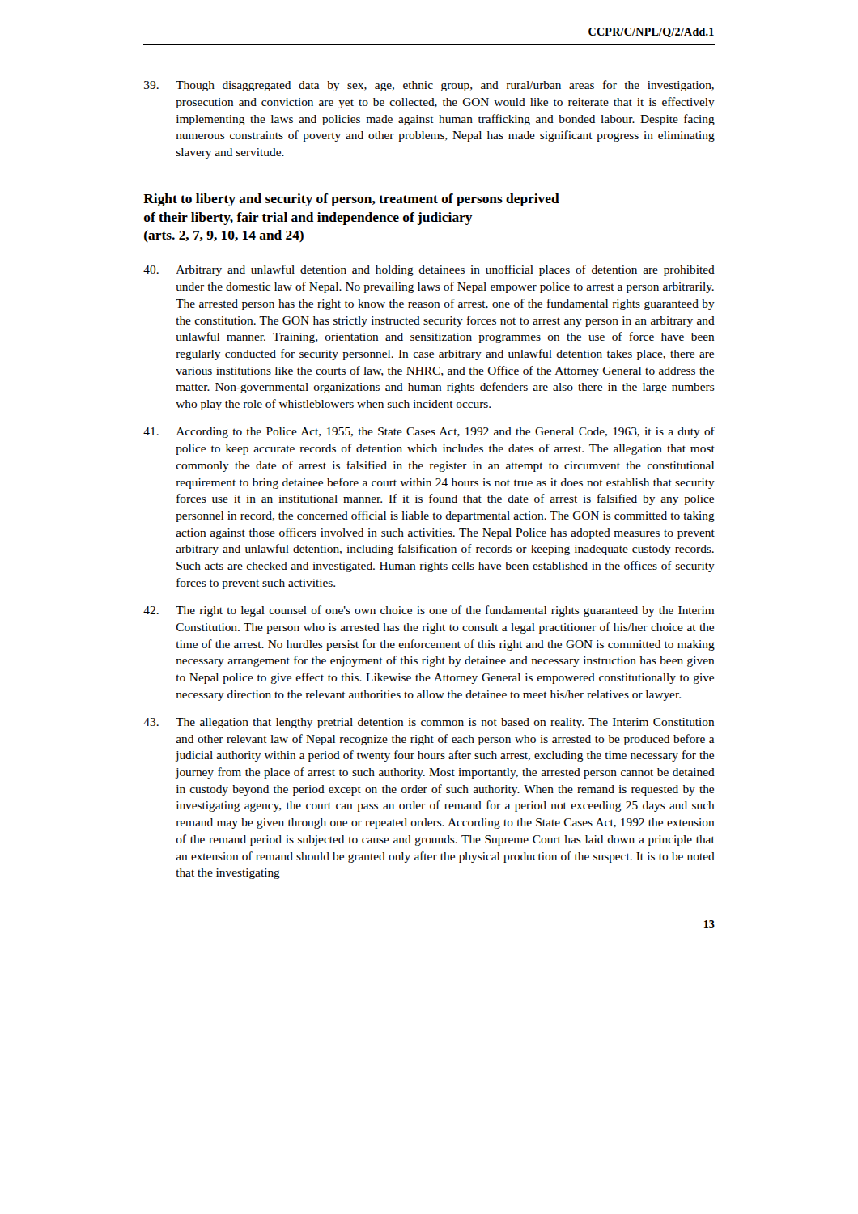CCPR/C/NPL/Q/2/Add.1
39.
Though disaggregated data by sex, age, ethnic group, and rural/urban areas for the investigation, prosecution and conviction are yet to be collected, the GON would like to reiterate that it is effectively implementing the laws and policies made against human trafficking and bonded labour. Despite facing numerous constraints of poverty and other problems, Nepal has made significant progress in eliminating slavery and servitude.
Right to liberty and security of person, treatment of persons deprived
of their liberty, fair trial and independence of judiciary
(arts. 2, 7, 9, 10, 14 and 24)
40.
Arbitrary and unlawful detention and holding detainees in unofficial places of detention are prohibited under the domestic law of Nepal. No prevailing laws of Nepal empower police to arrest a person arbitrarily. The arrested person has the right to know the reason of arrest, one of the fundamental rights guaranteed by the constitution. The GON has strictly instructed security forces not to arrest any person in an arbitrary and unlawful manner. Training, orientation and sensitization programmes on the use of force have been regularly conducted for security personnel. In case arbitrary and unlawful detention takes place, there are various institutions like the courts of law, the NHRC, and the Office of the Attorney General to address the matter. Non-governmental organizations and human rights defenders are also there in the large numbers who play the role of whistleblowers when such incident occurs.
41.
According to the Police Act, 1955, the State Cases Act, 1992 and the General Code, 1963, it is a duty of police to keep accurate records of detention which includes the dates of arrest. The allegation that most commonly the date of arrest is falsified in the register in an attempt to circumvent the constitutional requirement to bring detainee before a court within 24 hours is not true as it does not establish that security forces use it in an institutional manner. If it is found that the date of arrest is falsified by any police personnel in record, the concerned official is liable to departmental action. The GON is committed to taking action against those officers involved in such activities. The Nepal Police has adopted measures to prevent arbitrary and unlawful detention, including falsification of records or keeping inadequate custody records. Such acts are checked and investigated. Human rights cells have been established in the offices of security forces to prevent such activities.
42.
The right to legal counsel of one's own choice is one of the fundamental rights guaranteed by the Interim Constitution. The person who is arrested has the right to consult a legal practitioner of his/her choice at the time of the arrest. No hurdles persist for the enforcement of this right and the GON is committed to making necessary arrangement for the enjoyment of this right by detainee and necessary instruction has been given to Nepal police to give effect to this. Likewise the Attorney General is empowered constitutionally to give necessary direction to the relevant authorities to allow the detainee to meet his/her relatives or lawyer.
43.
The allegation that lengthy pretrial detention is common is not based on reality. The Interim Constitution and other relevant law of Nepal recognize the right of each person who is arrested to be produced before a judicial authority within a period of twenty four hours after such arrest, excluding the time necessary for the journey from the place of arrest to such authority. Most importantly, the arrested person cannot be detained in custody beyond the period except on the order of such authority. When the remand is requested by the investigating agency, the court can pass an order of remand for a period not exceeding 25 days and such remand may be given through one or repeated orders. According to the State Cases Act, 1992 the extension of the remand period is subjected to cause and grounds. The Supreme Court has laid down a principle that an extension of remand should be granted only after the physical production of the suspect. It is to be noted that the investigating
13